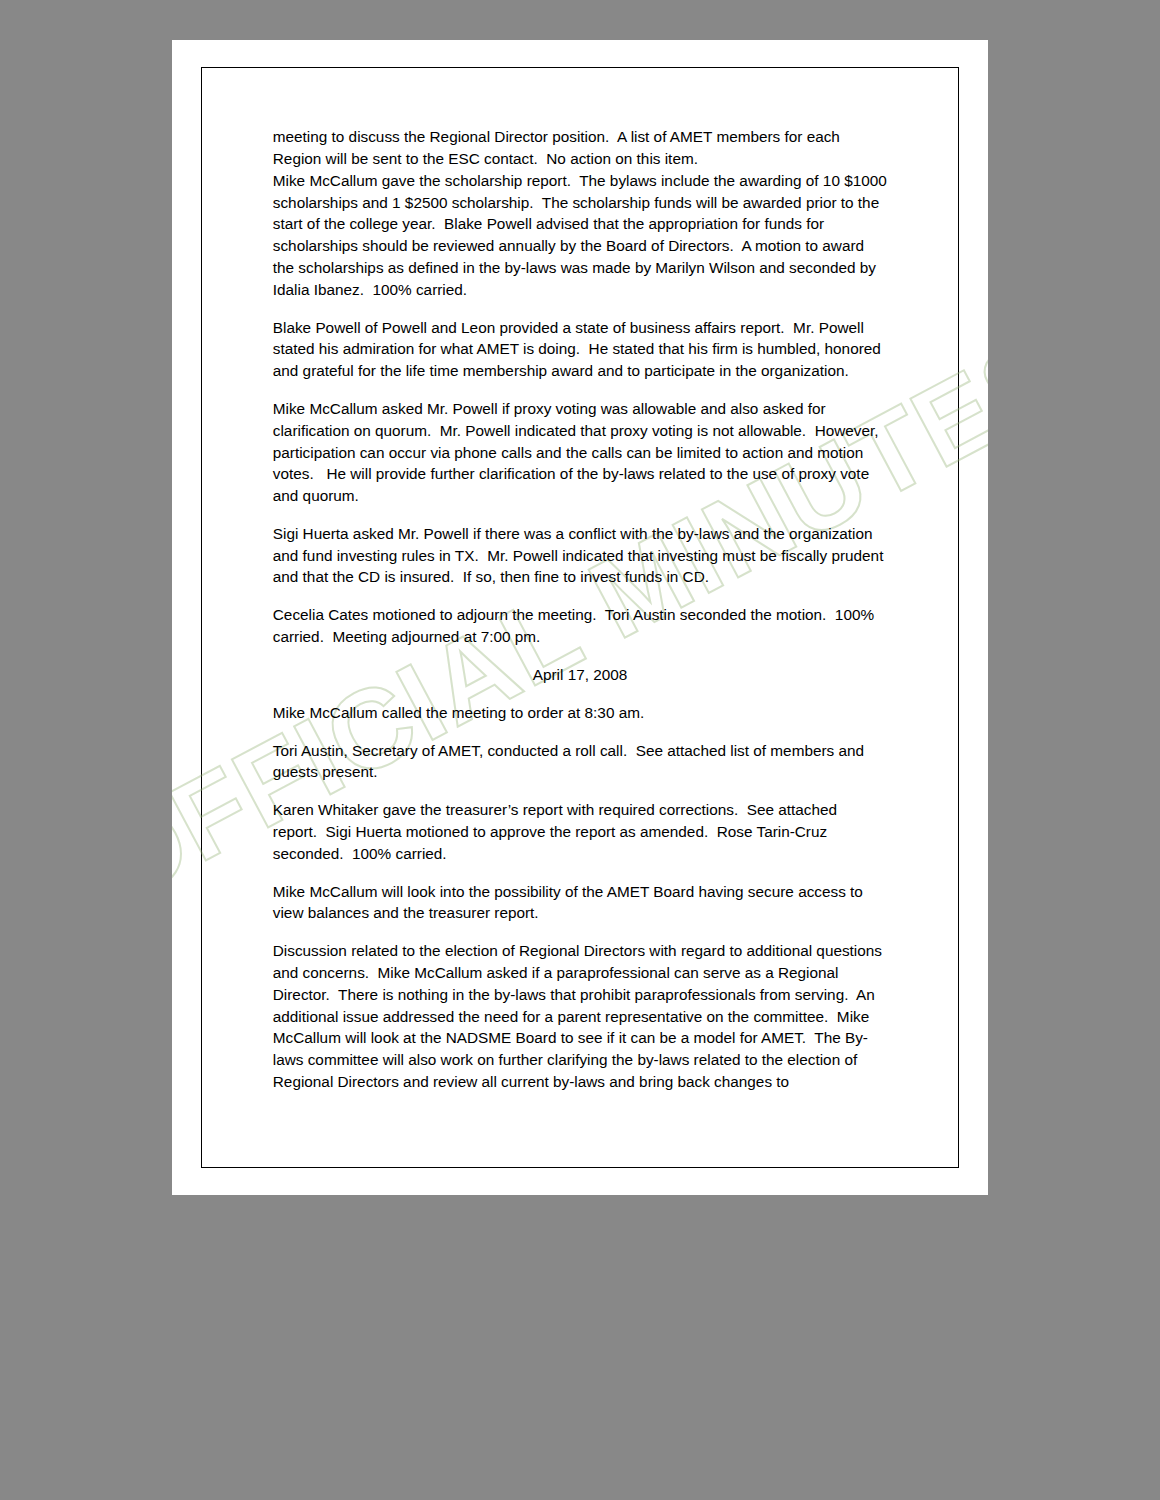OFFICIAL MINUTES
meeting to discuss the Regional Director position. A list of AMET members for each Region will be sent to the ESC contact. No action on this item.
Mike McCallum gave the scholarship report. The bylaws include the awarding of 10 $1000 scholarships and 1 $2500 scholarship. The scholarship funds will be awarded prior to the start of the college year. Blake Powell advised that the appropriation for funds for scholarships should be reviewed annually by the Board of Directors. A motion to award the scholarships as defined in the by-laws was made by Marilyn Wilson and seconded by Idalia Ibanez. 100% carried.
Blake Powell of Powell and Leon provided a state of business affairs report. Mr. Powell stated his admiration for what AMET is doing. He stated that his firm is humbled, honored and grateful for the life time membership award and to participate in the organization.
Mike McCallum asked Mr. Powell if proxy voting was allowable and also asked for clarification on quorum. Mr. Powell indicated that proxy voting is not allowable. However, participation can occur via phone calls and the calls can be limited to action and motion votes. He will provide further clarification of the by-laws related to the use of proxy vote and quorum.
Sigi Huerta asked Mr. Powell if there was a conflict with the by-laws and the organization and fund investing rules in TX. Mr. Powell indicated that investing must be fiscally prudent and that the CD is insured. If so, then fine to invest funds in CD.
Cecelia Cates motioned to adjourn the meeting. Tori Austin seconded the motion. 100% carried. Meeting adjourned at 7:00 pm.
April 17, 2008
Mike McCallum called the meeting to order at 8:30 am.
Tori Austin, Secretary of AMET, conducted a roll call. See attached list of members and guests present.
Karen Whitaker gave the treasurer’s report with required corrections. See attached report. Sigi Huerta motioned to approve the report as amended. Rose Tarin-Cruz seconded. 100% carried.
Mike McCallum will look into the possibility of the AMET Board having secure access to view balances and the treasurer report.
Discussion related to the election of Regional Directors with regard to additional questions and concerns. Mike McCallum asked if a paraprofessional can serve as a Regional Director. There is nothing in the by-laws that prohibit paraprofessionals from serving. An additional issue addressed the need for a parent representative on the committee. Mike McCallum will look at the NADSME Board to see if it can be a model for AMET. The By-laws committee will also work on further clarifying the by-laws related to the election of Regional Directors and review all current by-laws and bring back changes to